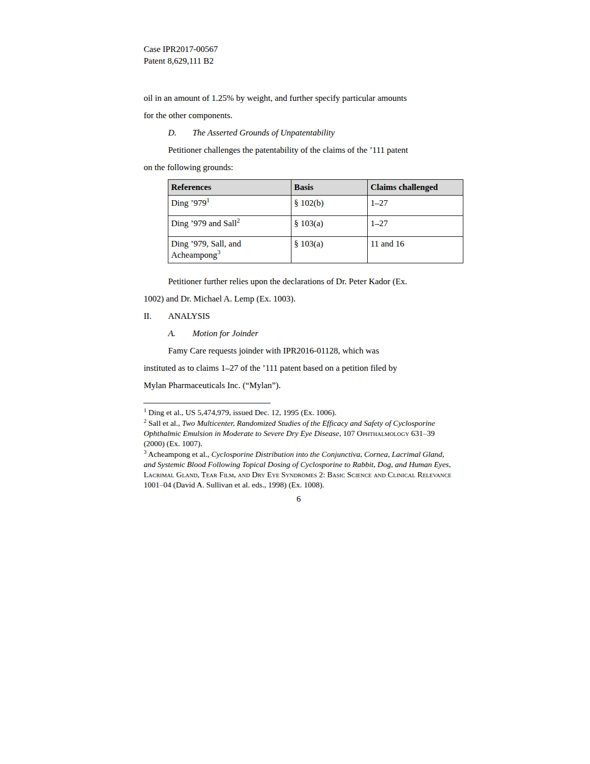Case IPR2017-00567
Patent 8,629,111 B2
oil in an amount of 1.25% by weight, and further specify particular amounts
for the other components.
D. The Asserted Grounds of Unpatentability
Petitioner challenges the patentability of the claims of the ’111 patent
on the following grounds:
| References | Basis | Claims challenged |
| --- | --- | --- |
| Ding ’979 1 | § 102(b) | 1–27 |
| Ding ’979 and Sall 2 | § 103(a) | 1–27 |
| Ding ’979, Sall, and Acheampong 3 | § 103(a) | 11 and 16 |
Petitioner further relies upon the declarations of Dr. Peter Kador (Ex.
1002) and Dr. Michael A. Lemp (Ex. 1003).
II. ANALYSIS
A. Motion for Joinder
Famy Care requests joinder with IPR2016-01128, which was
instituted as to claims 1–27 of the ’111 patent based on a petition filed by
Mylan Pharmaceuticals Inc. (“Mylan”).
1 Ding et al., US 5,474,979, issued Dec. 12, 1995 (Ex. 1006).
2 Sall et al., Two Multicenter, Randomized Studies of the Efficacy and Safety of Cyclosporine Ophthalmic Emulsion in Moderate to Severe Dry Eye Disease, 107 Ophthalmology 631–39 (2000) (Ex. 1007).
3 Acheampong et al., Cyclosporine Distribution into the Conjunctiva, Cornea, Lacrimal Gland, and Systemic Blood Following Topical Dosing of Cyclosporine to Rabbit, Dog, and Human Eyes, Lacrimal Gland, Tear Film, and Dry Eye Syndromes 2: Basic Science and Clinical Relevance 1001–04 (David A. Sullivan et al. eds., 1998) (Ex. 1008).
6